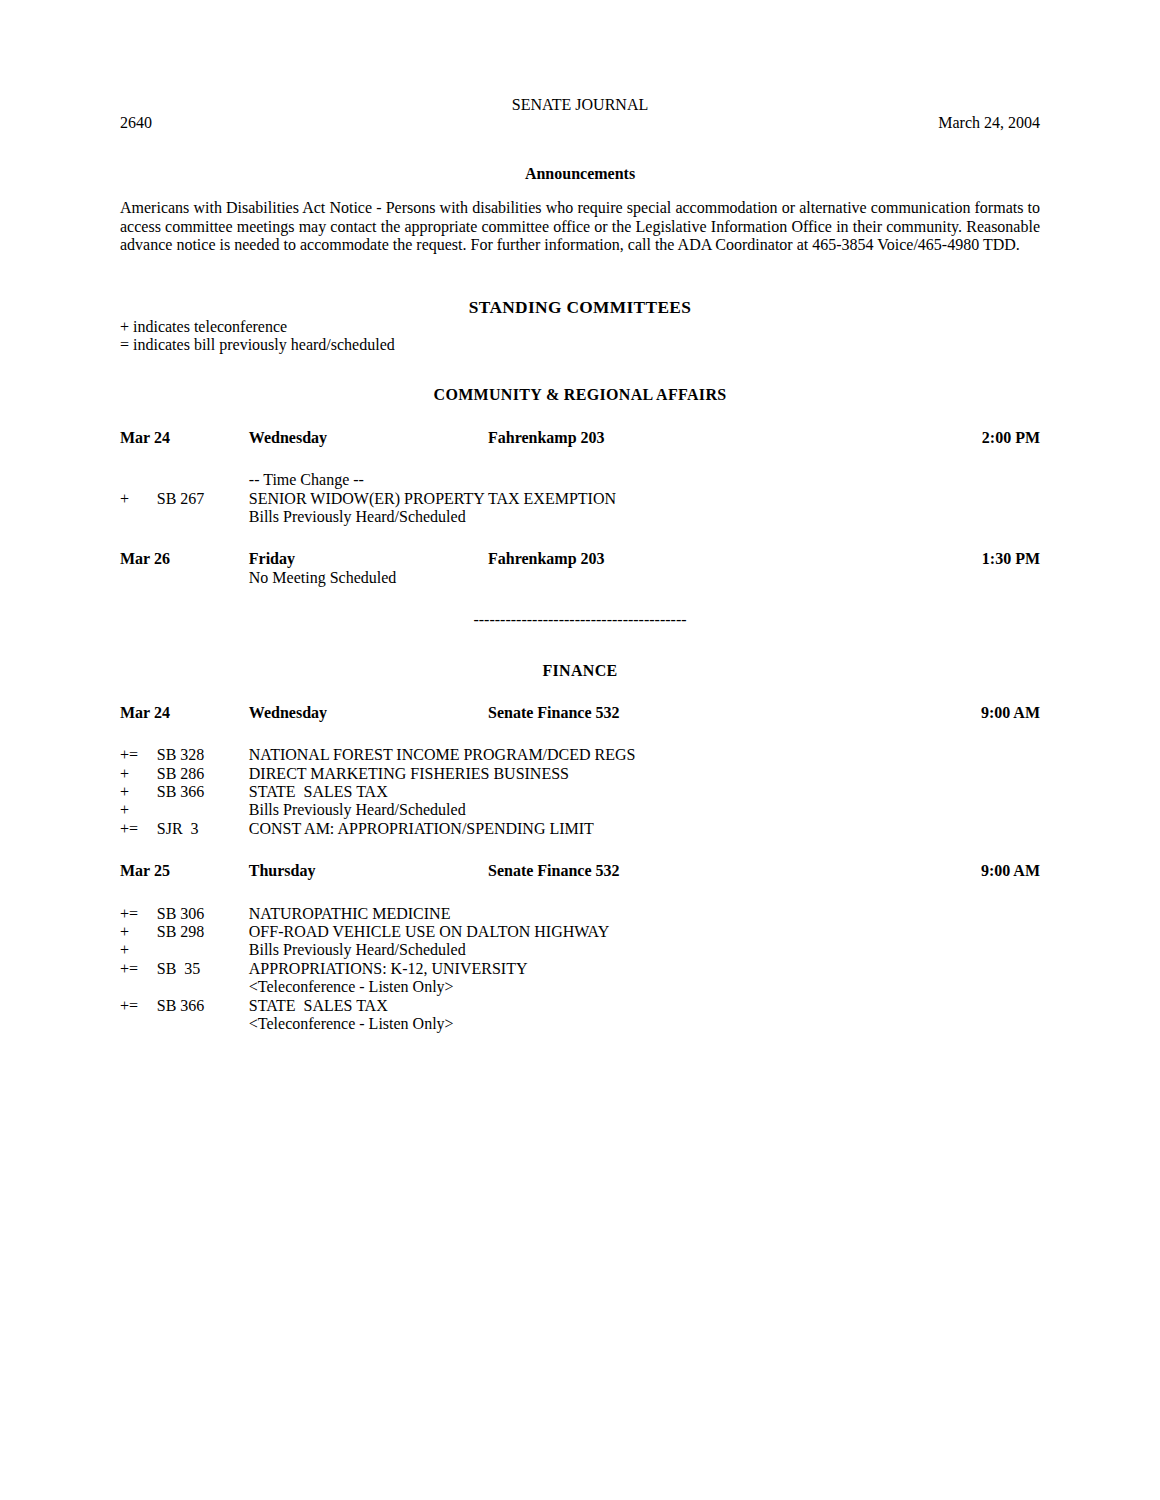SENATE JOURNAL
2640
March 24, 2004
Announcements
Americans with Disabilities Act Notice - Persons with disabilities who require special accommodation or alternative communication formats to access committee meetings may contact the appropriate committee office or the Legislative Information Office in their community. Reasonable advance notice is needed to accommodate the request. For further information, call the ADA Coordinator at 465-3854 Voice/465-4980 TDD.
STANDING COMMITTEES
+ indicates teleconference
= indicates bill previously heard/scheduled
COMMUNITY & REGIONAL AFFAIRS
| Mar 24 | Wednesday | Fahrenkamp 203 | 2:00 PM |
| | | -- Time Change -- |
| + | SB 267 | SENIOR WIDOW(ER) PROPERTY TAX EXEMPTION |
| | | Bills Previously Heard/Scheduled |
| Mar 26 | Friday | Fahrenkamp 203 | 1:30 PM |
| | No Meeting Scheduled |
----------------------------------------
FINANCE
| Mar 24 | Wednesday | Senate Finance 532 | 9:00 AM |
| += | SB 328 | NATIONAL FOREST INCOME PROGRAM/DCED REGS |
| + | SB 286 | DIRECT MARKETING FISHERIES BUSINESS |
| + | SB 366 | STATE SALES TAX |
| + | | Bills Previously Heard/Scheduled |
| += | SJR 3 | CONST AM: APPROPRIATION/SPENDING LIMIT |
| Mar 25 | Thursday | Senate Finance 532 | 9:00 AM |
| += | SB 306 | NATUROPATHIC MEDICINE |
| + | SB 298 | OFF-ROAD VEHICLE USE ON DALTON HIGHWAY |
| + | | Bills Previously Heard/Scheduled |
| += | SB 35 | APPROPRIATIONS: K-12, UNIVERSITY |
| | | <Teleconference - Listen Only> |
| += | SB 366 | STATE SALES TAX |
| | | <Teleconference - Listen Only> |